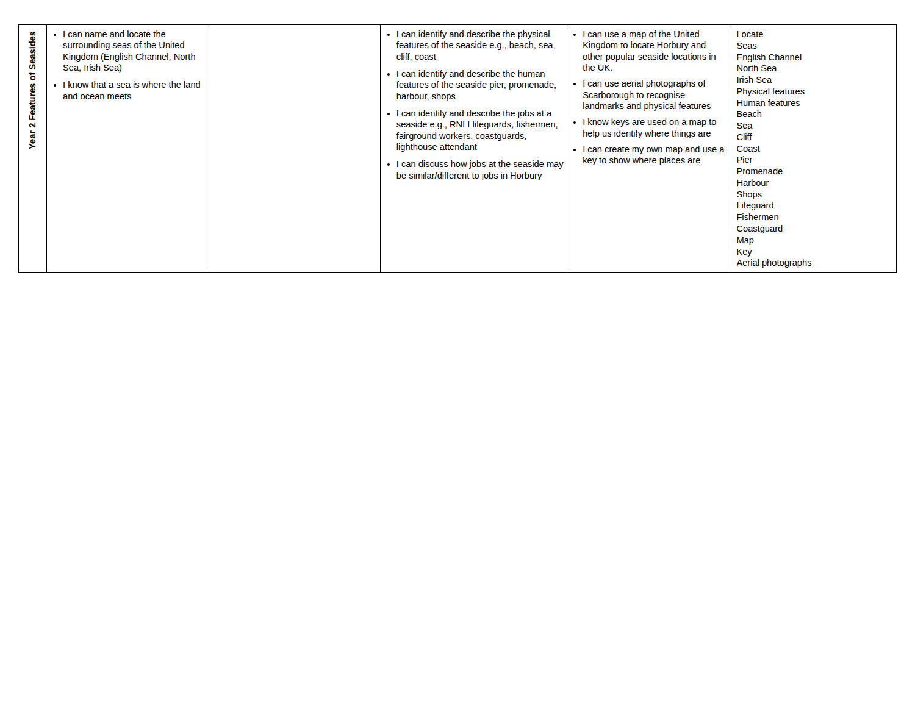| Year 2 Features of Seasides | I can name and locate the surrounding seas of the United Kingdom (English Channel, North Sea, Irish Sea) I know that a sea is where the land and ocean meets | | I can identify and describe the physical features of the seaside e.g., beach, sea, cliff, coast I can identify and describe the human features of the seaside pier, promenade, harbour, shops I can identify and describe the jobs at a seaside e.g., RNLI lifeguards, fishermen, fairground workers, coastguards, lighthouse attendant I can discuss how jobs at the seaside may be similar/different to jobs in Horbury | I can use a map of the United Kingdom to locate Horbury and other popular seaside locations in the UK. I can use aerial photographs of Scarborough to recognise landmarks and physical features I know keys are used on a map to help us identify where things are I can create my own map and use a key to show where places are | Locate Seas English Channel North Sea Irish Sea Physical features Human features Beach Sea Cliff Coast Pier Promenade Harbour Shops Lifeguard Fishermen Coastguard Map Key Aerial photographs |